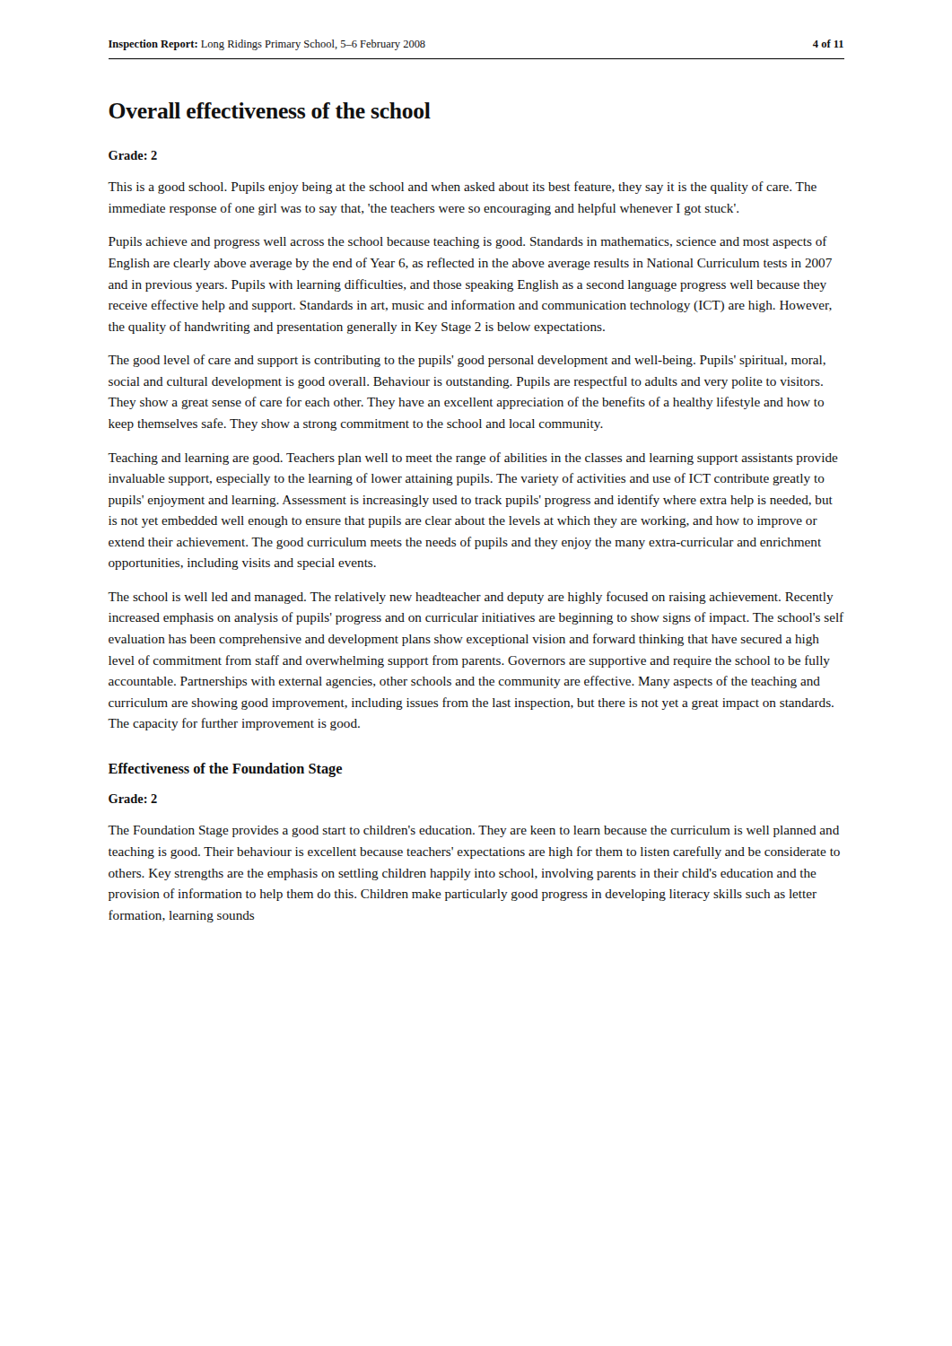Inspection Report: Long Ridings Primary School, 5–6 February 2008 4 of 11
Overall effectiveness of the school
Grade: 2
This is a good school. Pupils enjoy being at the school and when asked about its best feature, they say it is the quality of care. The immediate response of one girl was to say that, 'the teachers were so encouraging and helpful whenever I got stuck'.
Pupils achieve and progress well across the school because teaching is good. Standards in mathematics, science and most aspects of English are clearly above average by the end of Year 6, as reflected in the above average results in National Curriculum tests in 2007 and in previous years. Pupils with learning difficulties, and those speaking English as a second language progress well because they receive effective help and support. Standards in art, music and information and communication technology (ICT) are high. However, the quality of handwriting and presentation generally in Key Stage 2 is below expectations.
The good level of care and support is contributing to the pupils' good personal development and well-being. Pupils' spiritual, moral, social and cultural development is good overall. Behaviour is outstanding. Pupils are respectful to adults and very polite to visitors. They show a great sense of care for each other. They have an excellent appreciation of the benefits of a healthy lifestyle and how to keep themselves safe. They show a strong commitment to the school and local community.
Teaching and learning are good. Teachers plan well to meet the range of abilities in the classes and learning support assistants provide invaluable support, especially to the learning of lower attaining pupils. The variety of activities and use of ICT contribute greatly to pupils' enjoyment and learning. Assessment is increasingly used to track pupils' progress and identify where extra help is needed, but is not yet embedded well enough to ensure that pupils are clear about the levels at which they are working, and how to improve or extend their achievement. The good curriculum meets the needs of pupils and they enjoy the many extra-curricular and enrichment opportunities, including visits and special events.
The school is well led and managed. The relatively new headteacher and deputy are highly focused on raising achievement. Recently increased emphasis on analysis of pupils' progress and on curricular initiatives are beginning to show signs of impact. The school's self evaluation has been comprehensive and development plans show exceptional vision and forward thinking that have secured a high level of commitment from staff and overwhelming support from parents. Governors are supportive and require the school to be fully accountable. Partnerships with external agencies, other schools and the community are effective. Many aspects of the teaching and curriculum are showing good improvement, including issues from the last inspection, but there is not yet a great impact on standards. The capacity for further improvement is good.
Effectiveness of the Foundation Stage
Grade: 2
The Foundation Stage provides a good start to children's education. They are keen to learn because the curriculum is well planned and teaching is good. Their behaviour is excellent because teachers' expectations are high for them to listen carefully and be considerate to others. Key strengths are the emphasis on settling children happily into school, involving parents in their child's education and the provision of information to help them do this. Children make particularly good progress in developing literacy skills such as letter formation, learning sounds